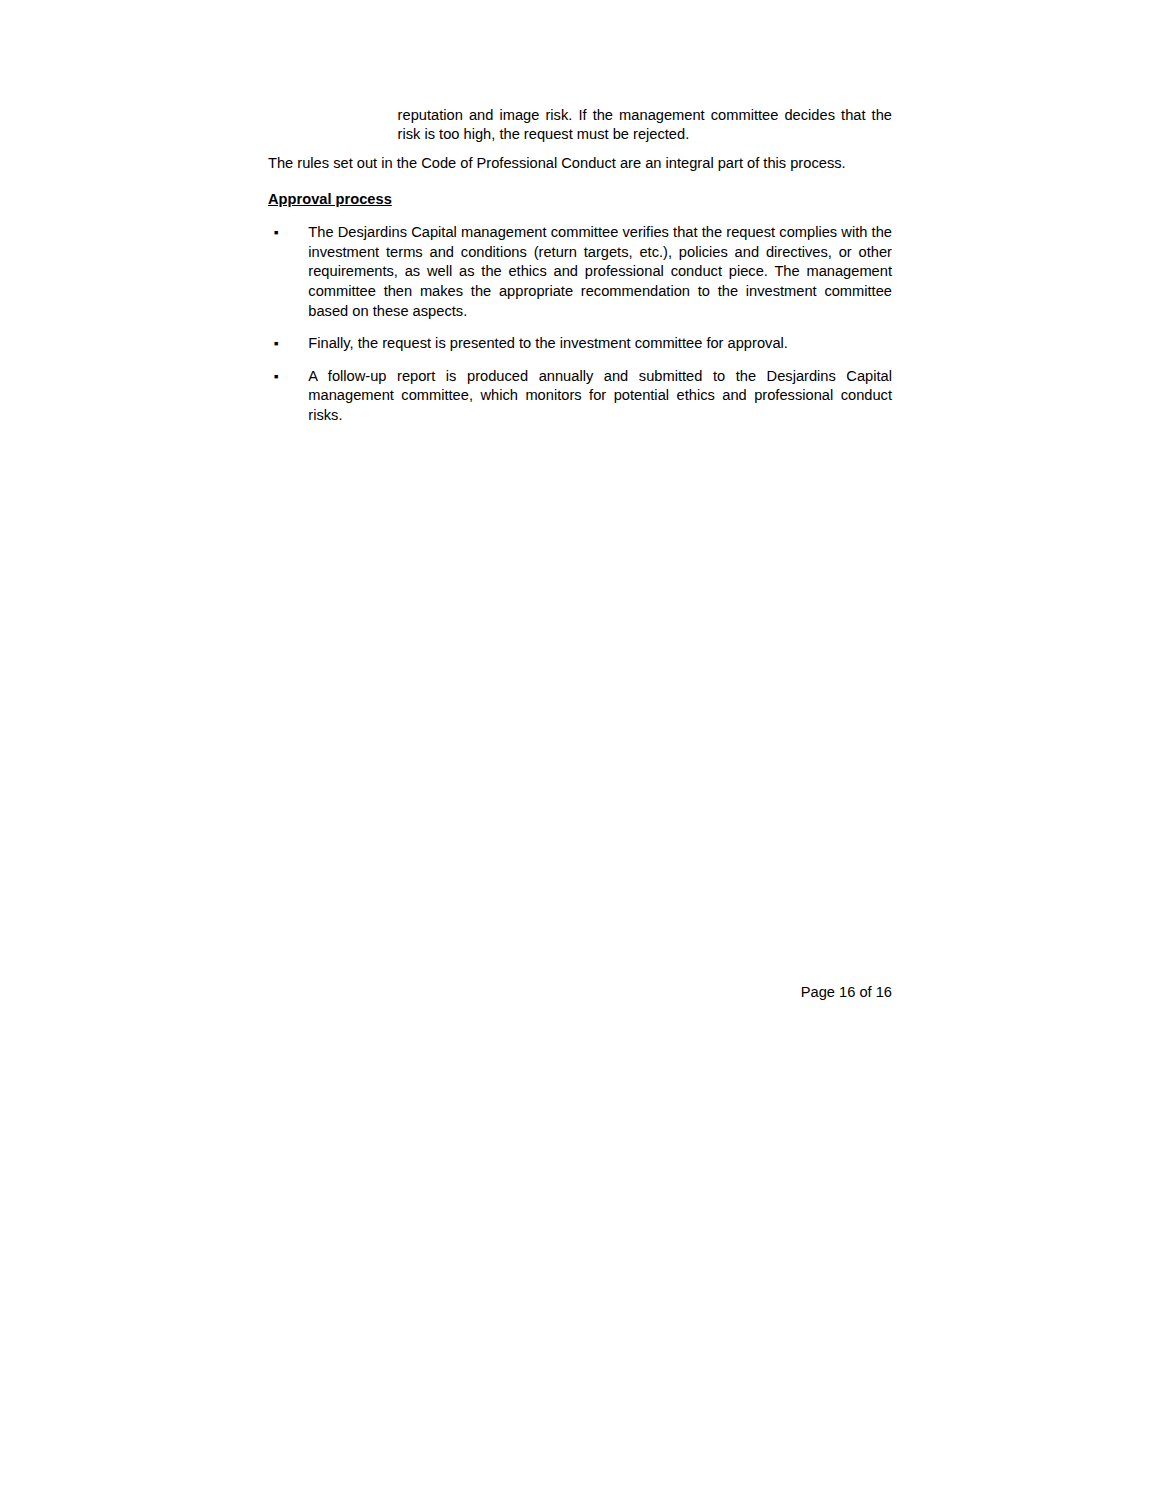reputation and image risk. If the management committee decides that the risk is too high, the request must be rejected.
The rules set out in the Code of Professional Conduct are an integral part of this process.
Approval process
The Desjardins Capital management committee verifies that the request complies with the investment terms and conditions (return targets, etc.), policies and directives, or other requirements, as well as the ethics and professional conduct piece. The management committee then makes the appropriate recommendation to the investment committee based on these aspects.
Finally, the request is presented to the investment committee for approval.
A follow-up report is produced annually and submitted to the Desjardins Capital management committee, which monitors for potential ethics and professional conduct risks.
Page 16 of 16